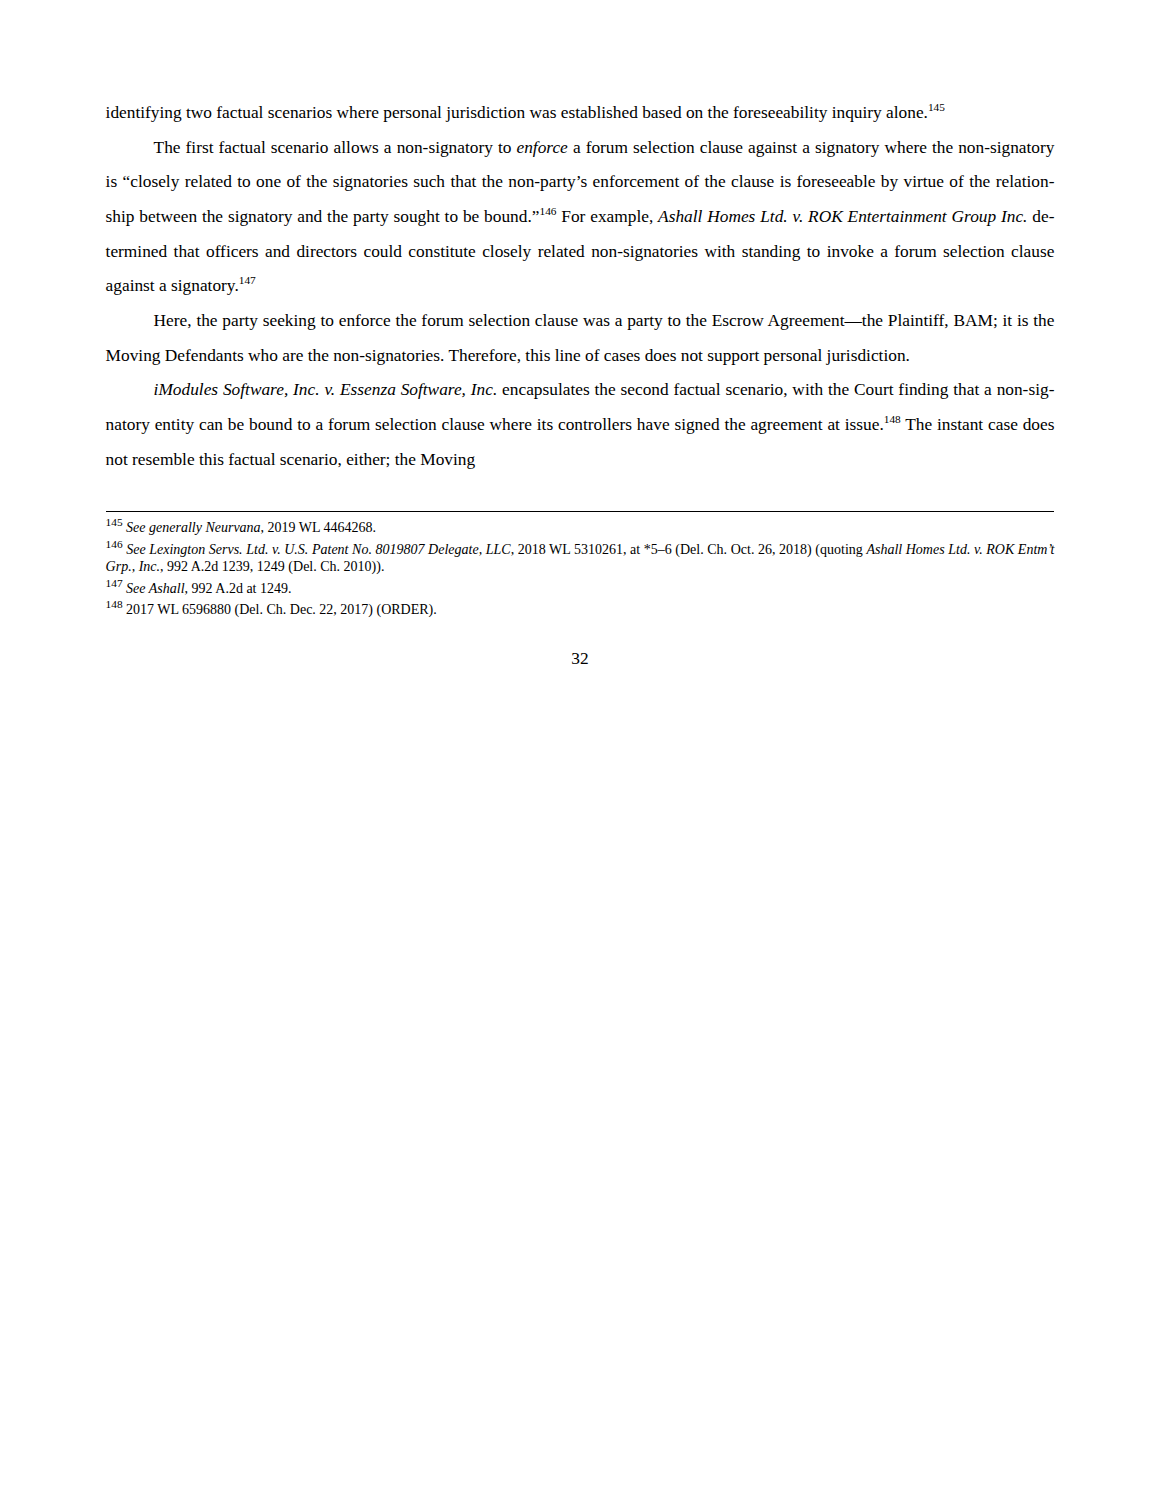identifying two factual scenarios where personal jurisdiction was established based on the foreseeability inquiry alone.145
The first factual scenario allows a non-signatory to enforce a forum selection clause against a signatory where the non-signatory is “closely related to one of the signatories such that the non-party’s enforcement of the clause is foreseeable by virtue of the relationship between the signatory and the party sought to be bound.”146 For example, Ashall Homes Ltd. v. ROK Entertainment Group Inc. determined that officers and directors could constitute closely related non-signatories with standing to invoke a forum selection clause against a signatory.147
Here, the party seeking to enforce the forum selection clause was a party to the Escrow Agreement—the Plaintiff, BAM; it is the Moving Defendants who are the non-signatories. Therefore, this line of cases does not support personal jurisdiction.
iModules Software, Inc. v. Essenza Software, Inc. encapsulates the second factual scenario, with the Court finding that a non-signatory entity can be bound to a forum selection clause where its controllers have signed the agreement at issue.148 The instant case does not resemble this factual scenario, either; the Moving
145 See generally Neurvana, 2019 WL 4464268.
146 See Lexington Servs. Ltd. v. U.S. Patent No. 8019807 Delegate, LLC, 2018 WL 5310261, at *5–6 (Del. Ch. Oct. 26, 2018) (quoting Ashall Homes Ltd. v. ROK Entm’t Grp., Inc., 992 A.2d 1239, 1249 (Del. Ch. 2010)).
147 See Ashall, 992 A.2d at 1249.
148 2017 WL 6596880 (Del. Ch. Dec. 22, 2017) (ORDER).
32